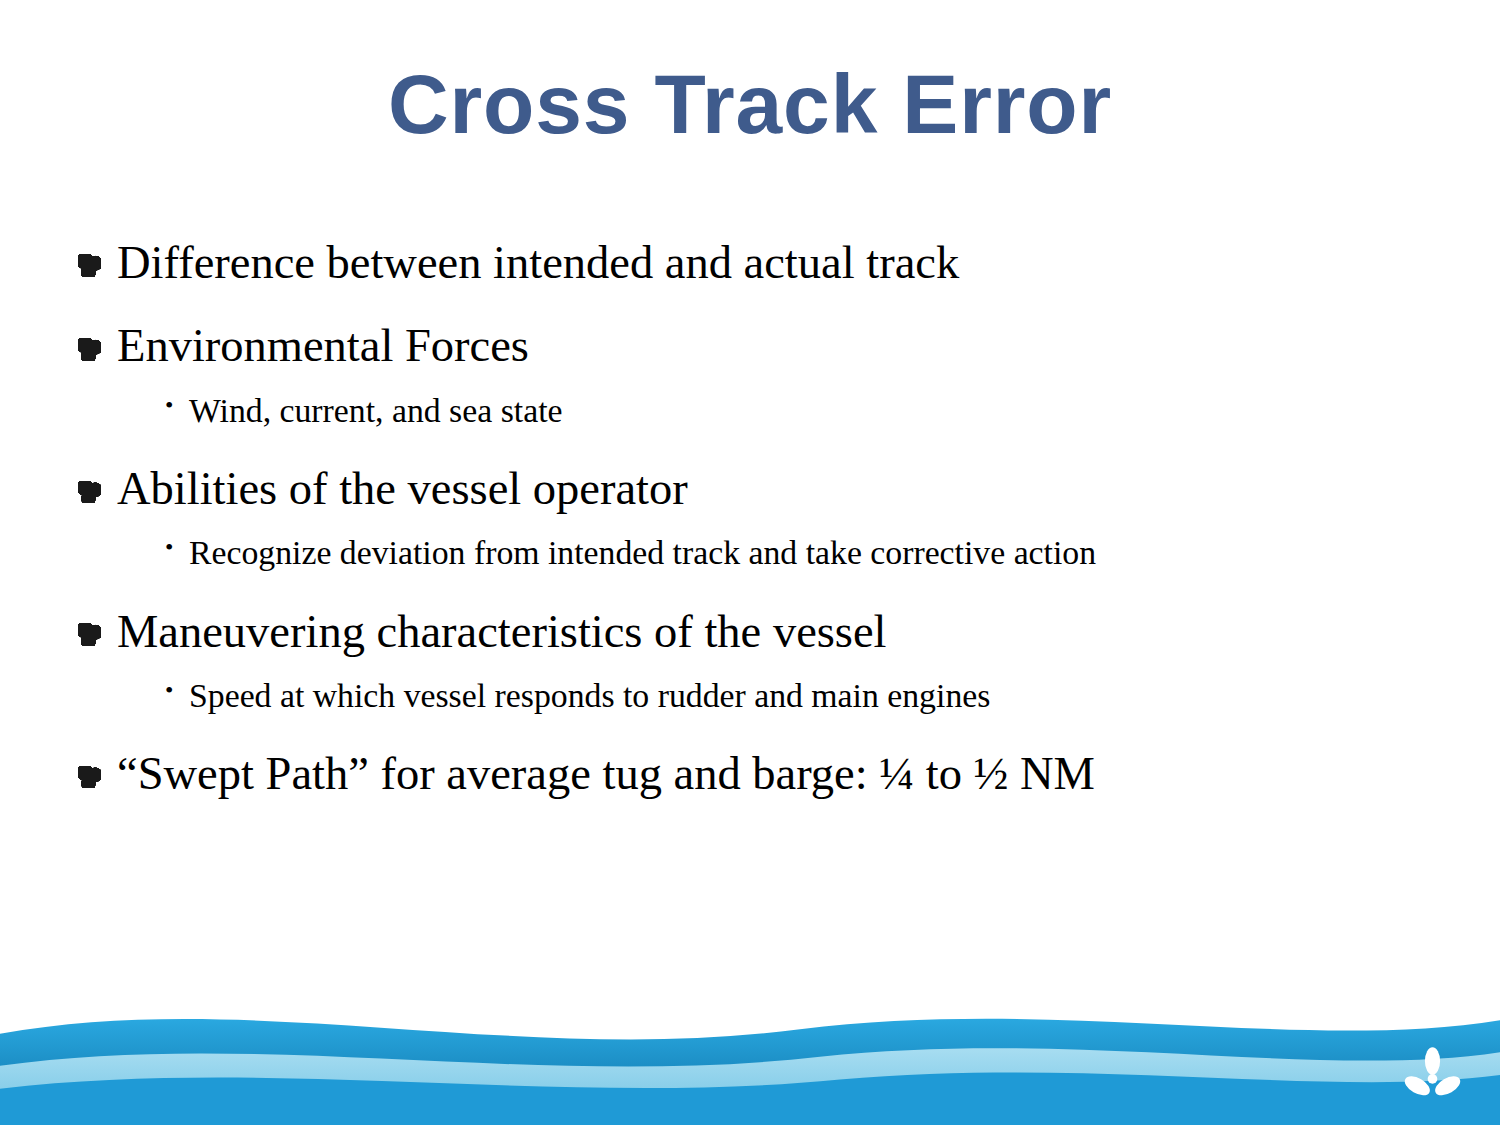Cross Track Error
Difference between intended and actual track
Environmental Forces
Wind, current, and sea state
Abilities of the vessel operator
Recognize deviation from intended track and take corrective action
Maneuvering characteristics of the vessel
Speed at which vessel responds to rudder and main engines
“Swept Path” for average tug and barge: ¼ to ½ NM